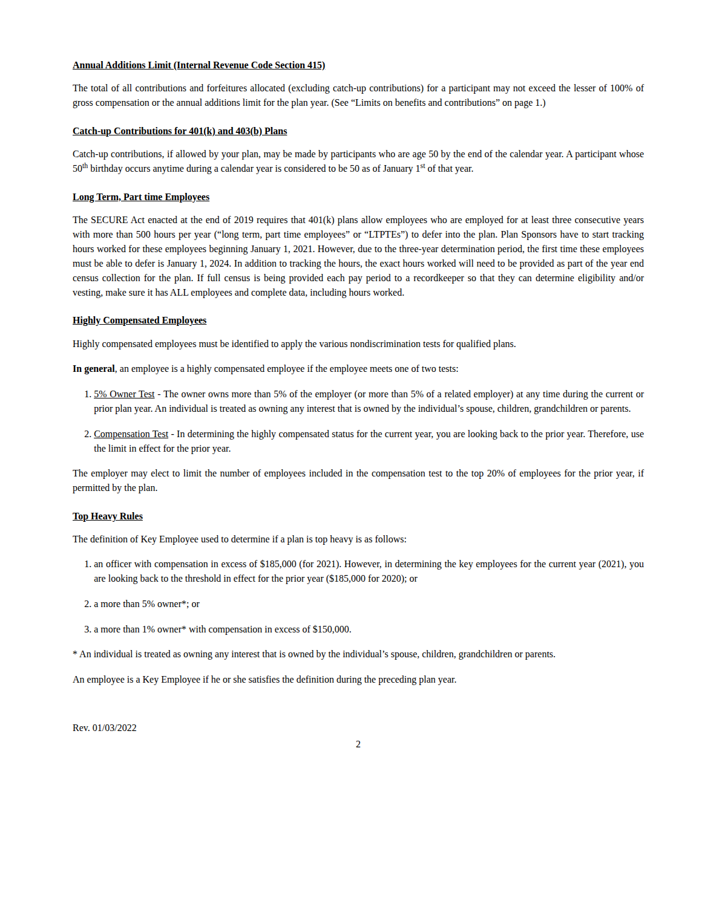Annual Additions Limit (Internal Revenue Code Section 415)
The total of all contributions and forfeitures allocated (excluding catch-up contributions) for a participant may not exceed the lesser of 100% of gross compensation or the annual additions limit for the plan year. (See “Limits on benefits and contributions” on page 1.)
Catch-up Contributions for 401(k) and 403(b) Plans
Catch-up contributions, if allowed by your plan, may be made by participants who are age 50 by the end of the calendar year. A participant whose 50th birthday occurs anytime during a calendar year is considered to be 50 as of January 1st of that year.
Long Term, Part time Employees
The SECURE Act enacted at the end of 2019 requires that 401(k) plans allow employees who are employed for at least three consecutive years with more than 500 hours per year (“long term, part time employees” or “LTPTEs”) to defer into the plan. Plan Sponsors have to start tracking hours worked for these employees beginning January 1, 2021. However, due to the three-year determination period, the first time these employees must be able to defer is January 1, 2024. In addition to tracking the hours, the exact hours worked will need to be provided as part of the year end census collection for the plan. If full census is being provided each pay period to a recordkeeper so that they can determine eligibility and/or vesting, make sure it has ALL employees and complete data, including hours worked.
Highly Compensated Employees
Highly compensated employees must be identified to apply the various nondiscrimination tests for qualified plans.
In general, an employee is a highly compensated employee if the employee meets one of two tests:
5% Owner Test - The owner owns more than 5% of the employer (or more than 5% of a related employer) at any time during the current or prior plan year. An individual is treated as owning any interest that is owned by the individual’s spouse, children, grandchildren or parents.
Compensation Test - In determining the highly compensated status for the current year, you are looking back to the prior year. Therefore, use the limit in effect for the prior year.
The employer may elect to limit the number of employees included in the compensation test to the top 20% of employees for the prior year, if permitted by the plan.
Top Heavy Rules
The definition of Key Employee used to determine if a plan is top heavy is as follows:
an officer with compensation in excess of $185,000 (for 2021). However, in determining the key employees for the current year (2021), you are looking back to the threshold in effect for the prior year ($185,000 for 2020); or
a more than 5% owner*; or
a more than 1% owner* with compensation in excess of $150,000.
* An individual is treated as owning any interest that is owned by the individual’s spouse, children, grandchildren or parents.
An employee is a Key Employee if he or she satisfies the definition during the preceding plan year.
Rev. 01/03/2022
2